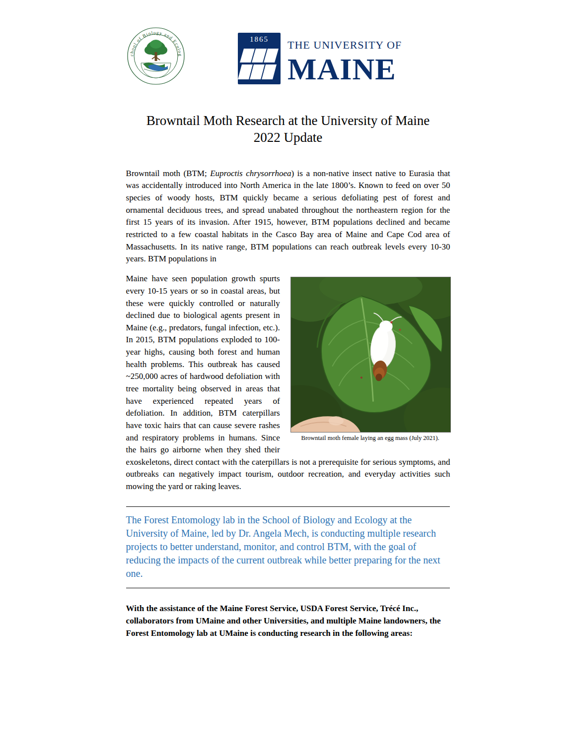School of Biology and Ecology
1865 THE UNIVERSITY OF MAINE
Browntail Moth Research at the University of Maine 2022 Update
Browntail moth (BTM; Euproctis chrysorrhoea) is a non-native insect native to Eurasia that was accidentally introduced into North America in the late 1800’s. Known to feed on over 50 species of woody hosts, BTM quickly became a serious defoliating pest of forest and ornamental deciduous trees, and spread unabated throughout the northeastern region for the first 15 years of its invasion. After 1915, however, BTM populations declined and became restricted to a few coastal habitats in the Casco Bay area of Maine and Cape Cod area of Massachusetts. In its native range, BTM populations can reach outbreak levels every 10-30 years. BTM populations in
Browntail moth female laying an egg mass (July 2021).
Maine have seen population growth spurts every 10-15 years or so in coastal areas, but these were quickly controlled or naturally declined due to biological agents present in Maine (e.g., predators, fungal infection, etc.). In 2015, BTM populations exploded to 100-year highs, causing both forest and human health problems. This outbreak has caused ~250,000 acres of hardwood defoliation with tree mortality being observed in areas that have experienced repeated years of defoliation. In addition, BTM caterpillars have toxic hairs that can cause severe rashes and respiratory problems in humans. Since the hairs go airborne when they shed their exoskeletons, direct contact with the caterpillars is not a prerequisite for serious symptoms, and outbreaks can negatively impact tourism, outdoor recreation, and everyday activities such mowing the yard or raking leaves.
The Forest Entomology lab in the School of Biology and Ecology at the University of Maine, led by Dr. Angela Mech, is conducting multiple research projects to better understand, monitor, and control BTM, with the goal of reducing the impacts of the current outbreak while better preparing for the next one.
With the assistance of the Maine Forest Service, USDA Forest Service, Trécé Inc., collaborators from UMaine and other Universities, and multiple Maine landowners, the Forest Entomology lab at UMaine is conducting research in the following areas: